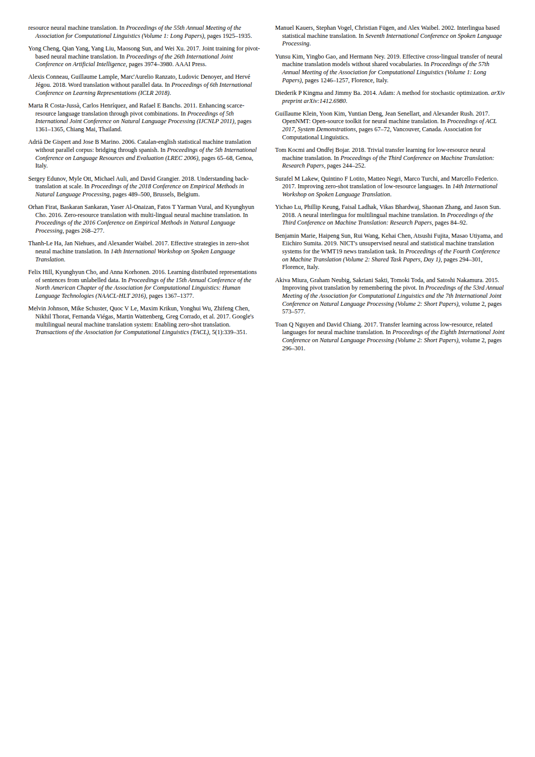resource neural machine translation. In Proceedings of the 55th Annual Meeting of the Association for Computational Linguistics (Volume 1: Long Papers), pages 1925–1935.
Yong Cheng, Qian Yang, Yang Liu, Maosong Sun, and Wei Xu. 2017. Joint training for pivot-based neural machine translation. In Proceedings of the 26th International Joint Conference on Artificial Intelligence, pages 3974–3980. AAAI Press.
Alexis Conneau, Guillaume Lample, Marc'Aurelio Ranzato, Ludovic Denoyer, and Hervé Jégou. 2018. Word translation without parallel data. In Proceedings of 6th International Conference on Learning Representations (ICLR 2018).
Marta R Costa-Jussà, Carlos Henríquez, and Rafael E Banchs. 2011. Enhancing scarce-resource language translation through pivot combinations. In Proceedings of 5th International Joint Conference on Natural Language Processing (IJCNLP 2011), pages 1361–1365, Chiang Mai, Thailand.
Adrià De Gispert and Jose B Marino. 2006. Catalan-english statistical machine translation without parallel corpus: bridging through spanish. In Proceedings of the 5th International Conference on Language Resources and Evaluation (LREC 2006), pages 65–68, Genoa, Italy.
Sergey Edunov, Myle Ott, Michael Auli, and David Grangier. 2018. Understanding back-translation at scale. In Proceedings of the 2018 Conference on Empirical Methods in Natural Language Processing, pages 489–500, Brussels, Belgium.
Orhan Firat, Baskaran Sankaran, Yaser Al-Onaizan, Fatos T Yarman Vural, and Kyunghyun Cho. 2016. Zero-resource translation with multi-lingual neural machine translation. In Proceedings of the 2016 Conference on Empirical Methods in Natural Language Processing, pages 268–277.
Thanh-Le Ha, Jan Niehues, and Alexander Waibel. 2017. Effective strategies in zero-shot neural machine translation. In 14th International Workshop on Spoken Language Translation.
Felix Hill, Kyunghyun Cho, and Anna Korhonen. 2016. Learning distributed representations of sentences from unlabelled data. In Proceedings of the 15th Annual Conference of the North American Chapter of the Association for Computational Linguistics: Human Language Technologies (NAACL-HLT 2016), pages 1367–1377.
Melvin Johnson, Mike Schuster, Quoc V Le, Maxim Krikun, Yonghui Wu, Zhifeng Chen, Nikhil Thorat, Fernanda Viégas, Martin Wattenberg, Greg Corrado, et al. 2017. Google's multilingual neural machine translation system: Enabling zero-shot translation. Transactions of the Association for Computational Linguistics (TACL), 5(1):339–351.
Manuel Kauers, Stephan Vogel, Christian Fügen, and Alex Waibel. 2002. Interlingua based statistical machine translation. In Seventh International Conference on Spoken Language Processing.
Yunsu Kim, Yingbo Gao, and Hermann Ney. 2019. Effective cross-lingual transfer of neural machine translation models without shared vocabularies. In Proceedings of the 57th Annual Meeting of the Association for Computational Linguistics (Volume 1: Long Papers), pages 1246–1257, Florence, Italy.
Diederik P Kingma and Jimmy Ba. 2014. Adam: A method for stochastic optimization. arXiv preprint arXiv:1412.6980.
Guillaume Klein, Yoon Kim, Yuntian Deng, Jean Senellart, and Alexander Rush. 2017. OpenNMT: Open-source toolkit for neural machine translation. In Proceedings of ACL 2017, System Demonstrations, pages 67–72, Vancouver, Canada. Association for Computational Linguistics.
Tom Kocmi and Ondřej Bojar. 2018. Trivial transfer learning for low-resource neural machine translation. In Proceedings of the Third Conference on Machine Translation: Research Papers, pages 244–252.
Surafel M Lakew, Quintino F Lotito, Matteo Negri, Marco Turchi, and Marcello Federico. 2017. Improving zero-shot translation of low-resource languages. In 14th International Workshop on Spoken Language Translation.
Yichao Lu, Phillip Keung, Faisal Ladhak, Vikas Bhardwaj, Shaonan Zhang, and Jason Sun. 2018. A neural interlingua for multilingual machine translation. In Proceedings of the Third Conference on Machine Translation: Research Papers, pages 84–92.
Benjamin Marie, Haipeng Sun, Rui Wang, Kehai Chen, Atsushi Fujita, Masao Utiyama, and Eiichiro Sumita. 2019. NICT's unsupervised neural and statistical machine translation systems for the WMT19 news translation task. In Proceedings of the Fourth Conference on Machine Translation (Volume 2: Shared Task Papers, Day 1), pages 294–301, Florence, Italy.
Akiva Miura, Graham Neubig, Sakriani Sakti, Tomoki Toda, and Satoshi Nakamura. 2015. Improving pivot translation by remembering the pivot. In Proceedings of the 53rd Annual Meeting of the Association for Computational Linguistics and the 7th International Joint Conference on Natural Language Processing (Volume 2: Short Papers), volume 2, pages 573–577.
Toan Q Nguyen and David Chiang. 2017. Transfer learning across low-resource, related languages for neural machine translation. In Proceedings of the Eighth International Joint Conference on Natural Language Processing (Volume 2: Short Papers), volume 2, pages 296–301.